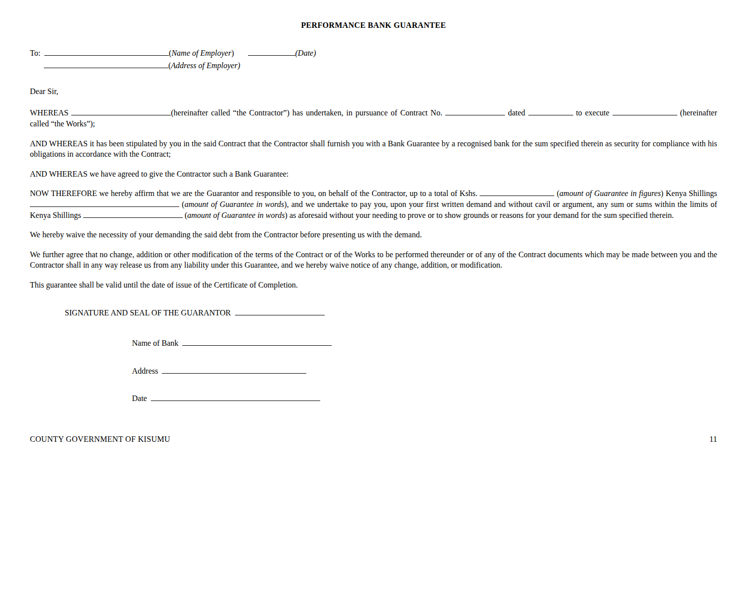PERFORMANCE BANK GUARANTEE
To: (Name of Employer) (Date)
(Address of Employer)
Dear Sir,
WHEREAS (hereinafter called “the Contractor”) has undertaken, in pursuance of Contract No. dated to execute (hereinafter called “the Works”);
AND WHEREAS it has been stipulated by you in the said Contract that the Contractor shall furnish you with a Bank Guarantee by a recognised bank for the sum specified therein as security for compliance with his obligations in accordance with the Contract;
AND WHEREAS we have agreed to give the Contractor such a Bank Guarantee:
NOW THEREFORE we hereby affirm that we are the Guarantor and responsible to you, on behalf of the Contractor, up to a total of Kshs. (amount of Guarantee in figures) Kenya Shillings (amount of Guarantee in words), and we undertake to pay you, upon your first written demand and without cavil or argument, any sum or sums within the limits of Kenya Shillings (amount of Guarantee in words) as aforesaid without your needing to prove or to show grounds or reasons for your demand for the sum specified therein.
We hereby waive the necessity of your demanding the said debt from the Contractor before presenting us with the demand.
We further agree that no change, addition or other modification of the terms of the Contract or of the Works to be performed thereunder or of any of the Contract documents which may be made between you and the Contractor shall in any way release us from any liability under this Guarantee, and we hereby waive notice of any change, addition, or modification.
This guarantee shall be valid until the date of issue of the Certificate of Completion.
SIGNATURE AND SEAL OF THE GUARANTOR
Name of Bank
Address
Date
COUNTY GOVERNMENT OF KISUMU 11